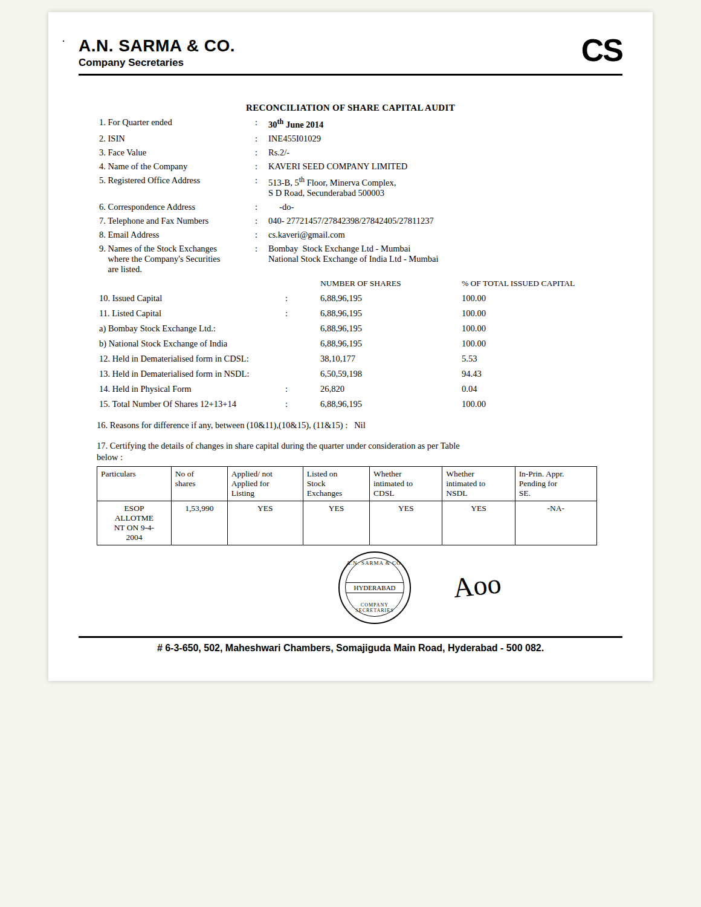·
A.N. SARMA & CO.
Company Secretaries
CS
RECONCILIATION OF SHARE CAPITAL AUDIT
| 1. For Quarter ended | : | 30 th June 2014 |
| 2. ISIN | : | INE455I01029 |
| 3. Face Value | : | Rs.2/- |
| 4. Name of the Company | : | KAVERI SEED COMPANY LIMITED |
| 5. Registered Office Address | : | 513-B, 5 th Floor, Minerva Complex, S D Road, Secunderabad 500003 |
| 6. Correspondence Address | : | -do- |
| 7. Telephone and Fax Numbers | : | 040- 27721457/27842398/27842405/27811237 |
| 8. Email Address | : | cs.kaveri@gmail.com |
| 9. Names of the Stock Exchanges where the Company's Securities are listed. | : | Bombay Stock Exchange Ltd - Mumbai National Stock Exchange of India Ltd - Mumbai |
| | | NUMBER OF SHARES | % OF TOTAL ISSUED CAPITAL |
| 10. Issued Capital | : | 6,88,96,195 | 100.00 |
| 11. Listed Capital | : | 6,88,96,195 | 100.00 |
| a) Bombay Stock Exchange Ltd.: | | 6,88,96,195 | 100.00 |
| b) National Stock Exchange of India | | 6,88,96,195 | 100.00 |
| 12. Held in Dematerialised form in CDSL: | | 38,10,177 | 5.53 |
| 13. Held in Dematerialised form in NSDL: | | 6,50,59,198 | 94.43 |
| 14. Held in Physical Form | : | 26,820 | 0.04 |
| 15. Total Number Of Shares 12+13+14 | : | 6,88,96,195 | 100.00 |
16. Reasons for difference if any, between (10&11),(10&15), (11&15) : Nil
17. Certifying the details of changes in share capital during the quarter under consideration as per Table
below :
| Particulars | No of shares | Applied/ not Applied for Listing | Listed on Stock Exchanges | Whether intimated to CDSL | Whether intimated to NSDL | In-Prin. Appr. Pending for SE. |
| --- | --- | --- | --- | --- | --- | --- |
| ESOP ALLOTME NT ON 9-4- 2004 | 1,53,990 | YES | YES | YES | YES | -NA- |
A.N. SARMA & CO.
HYDERABAD
COMPANY SECRETARIES
Aoo
# 6-3-650, 502, Maheshwari Chambers, Somajiguda Main Road, Hyderabad - 500 082.